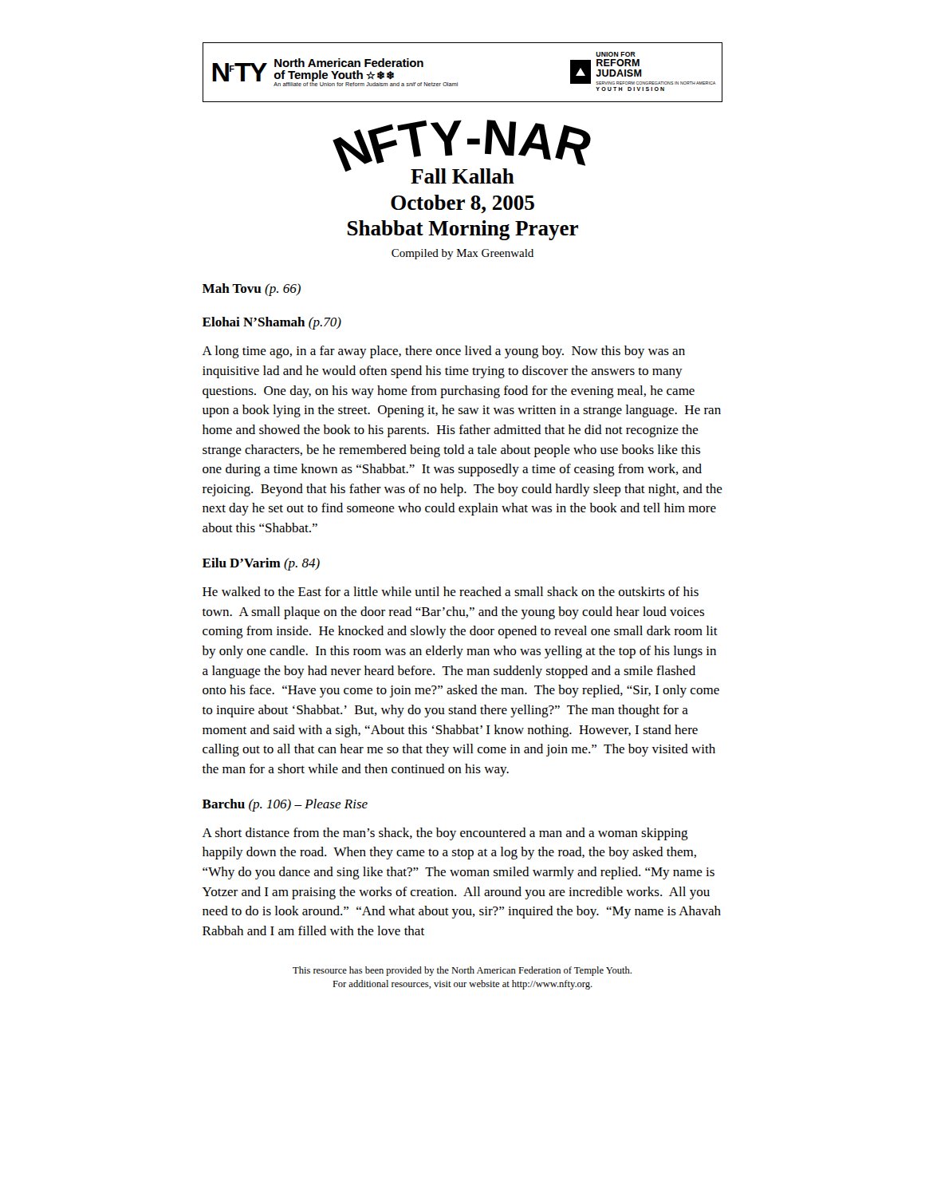NFTY
North American Federation
of Temple Youth ☆❄❄
An affiliate of the Union for Reform Judaism and a snif of Netzer Olami
UNION FOR
REFORM
JUDAISM
SERVING REFORM CONGREGATIONS IN NORTH AMERICA
YOUTH DIVISION
NFTY-NAR
Fall Kallah
October 8, 2005
Shabbat Morning Prayer
Compiled by Max Greenwald
Mah Tovu (p. 66)
Elohai N’Shamah (p.70)
A long time ago, in a far away place, there once lived a young boy. Now this boy was an inquisitive lad and he would often spend his time trying to discover the answers to many questions. One day, on his way home from purchasing food for the evening meal, he came upon a book lying in the street. Opening it, he saw it was written in a strange language. He ran home and showed the book to his parents. His father admitted that he did not recognize the strange characters, be he remembered being told a tale about people who use books like this one during a time known as “Shabbat.” It was supposedly a time of ceasing from work, and rejoicing. Beyond that his father was of no help. The boy could hardly sleep that night, and the next day he set out to find someone who could explain what was in the book and tell him more about this “Shabbat.”
Eilu D’Varim (p. 84)
He walked to the East for a little while until he reached a small shack on the outskirts of his town. A small plaque on the door read “Bar’chu,” and the young boy could hear loud voices coming from inside. He knocked and slowly the door opened to reveal one small dark room lit by only one candle. In this room was an elderly man who was yelling at the top of his lungs in a language the boy had never heard before. The man suddenly stopped and a smile flashed onto his face. “Have you come to join me?” asked the man. The boy replied, “Sir, I only come to inquire about ‘Shabbat.’ But, why do you stand there yelling?” The man thought for a moment and said with a sigh, “About this ‘Shabbat’ I know nothing. However, I stand here calling out to all that can hear me so that they will come in and join me.” The boy visited with the man for a short while and then continued on his way.
Barchu (p. 106) – Please Rise
A short distance from the man’s shack, the boy encountered a man and a woman skipping happily down the road. When they came to a stop at a log by the road, the boy asked them, “Why do you dance and sing like that?” The woman smiled warmly and replied. “My name is Yotzer and I am praising the works of creation. All around you are incredible works. All you need to do is look around.” “And what about you, sir?” inquired the boy. “My name is Ahavah Rabbah and I am filled with the love that
This resource has been provided by the North American Federation of Temple Youth.
For additional resources, visit our website at http://www.nfty.org.